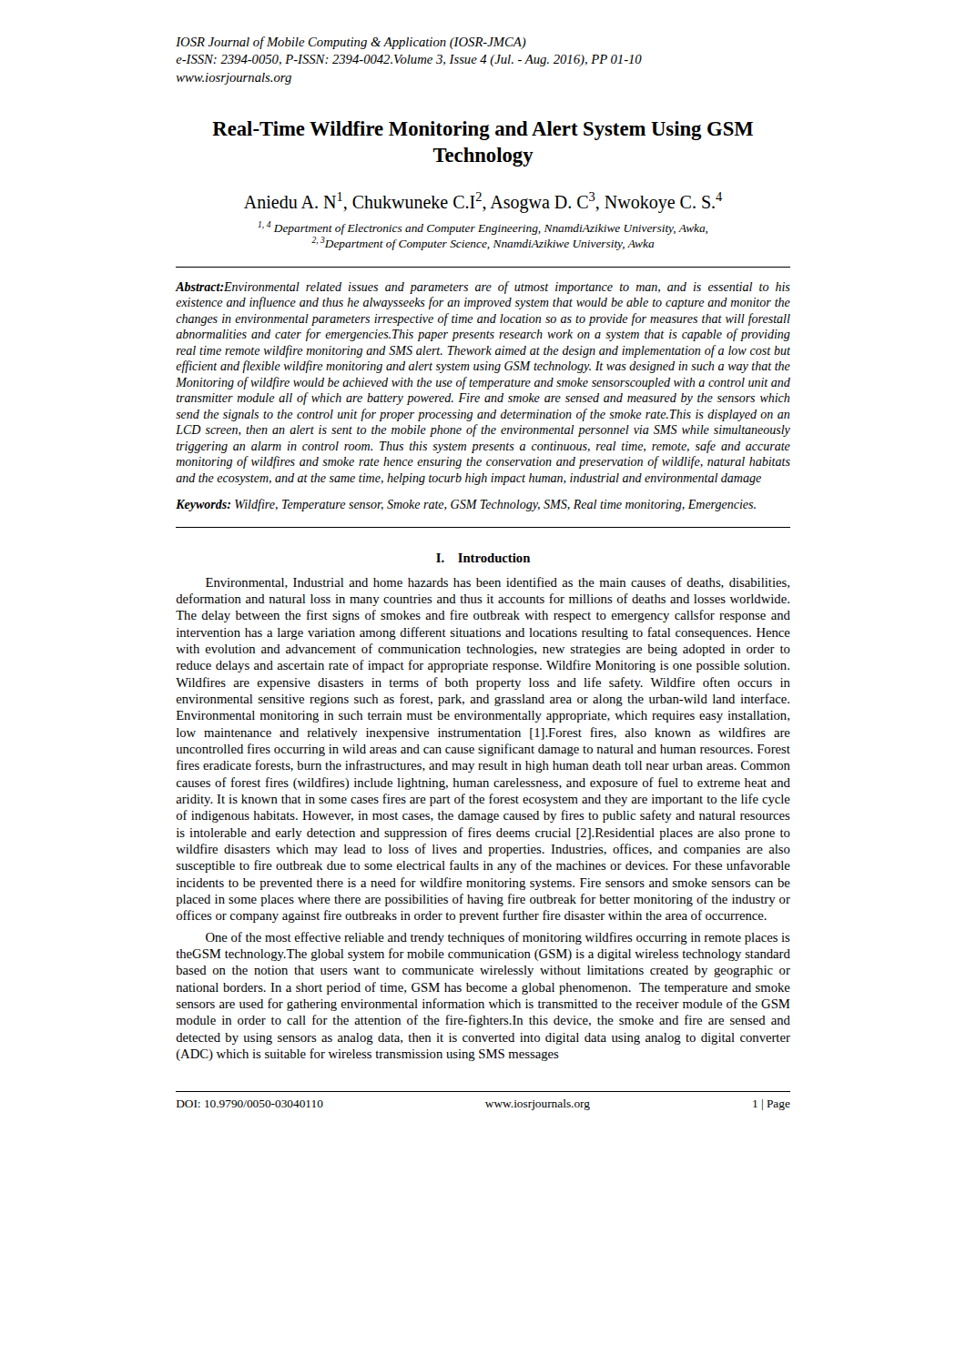IOSR Journal of Mobile Computing & Application (IOSR-JMCA)
e-ISSN: 2394-0050, P-ISSN: 2394-0042.Volume 3, Issue 4 (Jul. - Aug. 2016), PP 01-10
www.iosrjournals.org
Real-Time Wildfire Monitoring and Alert System Using GSM Technology
Aniedu A. N1, Chukwuneke C.I2, Asogwa D. C3, Nwokoye C. S.4
1, 4 Department of Electronics and Computer Engineering, NnamdiAzikiwe University, Awka,
2, 3Department of Computer Science, NnamdiAzikiwe University, Awka
Abstract: Environmental related issues and parameters are of utmost importance to man, and is essential to his existence and influence and thus he alwaysseeks for an improved system that would be able to capture and monitor the changes in environmental parameters irrespective of time and location so as to provide for measures that will forestall abnormalities and cater for emergencies.This paper presents research work on a system that is capable of providing real time remote wildfire monitoring and SMS alert. Thework aimed at the design and implementation of a low cost but efficient and flexible wildfire monitoring and alert system using GSM technology. It was designed in such a way that the Monitoring of wildfire would be achieved with the use of temperature and smoke sensorscoupled with a control unit and transmitter module all of which are battery powered. Fire and smoke are sensed and measured by the sensors which send the signals to the control unit for proper processing and determination of the smoke rate.This is displayed on an LCD screen, then an alert is sent to the mobile phone of the environmental personnel via SMS while simultaneously triggering an alarm in control room. Thus this system presents a continuous, real time, remote, safe and accurate monitoring of wildfires and smoke rate hence ensuring the conservation and preservation of wildlife, natural habitats and the ecosystem, and at the same time, helping tocurb high impact human, industrial and environmental damage
Keywords: Wildfire, Temperature sensor, Smoke rate, GSM Technology, SMS, Real time monitoring, Emergencies.
I. Introduction
Environmental, Industrial and home hazards has been identified as the main causes of deaths, disabilities, deformation and natural loss in many countries and thus it accounts for millions of deaths and losses worldwide. The delay between the first signs of smokes and fire outbreak with respect to emergency callsfor response and intervention has a large variation among different situations and locations resulting to fatal consequences. Hence with evolution and advancement of communication technologies, new strategies are being adopted in order to reduce delays and ascertain rate of impact for appropriate response. Wildfire Monitoring is one possible solution. Wildfires are expensive disasters in terms of both property loss and life safety. Wildfire often occurs in environmental sensitive regions such as forest, park, and grassland area or along the urban-wild land interface. Environmental monitoring in such terrain must be environmentally appropriate, which requires easy installation, low maintenance and relatively inexpensive instrumentation [1].Forest fires, also known as wildfires are uncontrolled fires occurring in wild areas and can cause significant damage to natural and human resources. Forest fires eradicate forests, burn the infrastructures, and may result in high human death toll near urban areas. Common causes of forest fires (wildfires) include lightning, human carelessness, and exposure of fuel to extreme heat and aridity. It is known that in some cases fires are part of the forest ecosystem and they are important to the life cycle of indigenous habitats. However, in most cases, the damage caused by fires to public safety and natural resources is intolerable and early detection and suppression of fires deems crucial [2].Residential places are also prone to wildfire disasters which may lead to loss of lives and properties. Industries, offices, and companies are also susceptible to fire outbreak due to some electrical faults in any of the machines or devices. For these unfavorable incidents to be prevented there is a need for wildfire monitoring systems. Fire sensors and smoke sensors can be placed in some places where there are possibilities of having fire outbreak for better monitoring of the industry or offices or company against fire outbreaks in order to prevent further fire disaster within the area of occurrence.
One of the most effective reliable and trendy techniques of monitoring wildfires occurring in remote places is theGSM technology.The global system for mobile communication (GSM) is a digital wireless technology standard based on the notion that users want to communicate wirelessly without limitations created by geographic or national borders. In a short period of time, GSM has become a global phenomenon. The temperature and smoke sensors are used for gathering environmental information which is transmitted to the receiver module of the GSM module in order to call for the attention of the fire-fighters.In this device, the smoke and fire are sensed and detected by using sensors as analog data, then it is converted into digital data using analog to digital converter (ADC) which is suitable for wireless transmission using SMS messages
DOI: 10.9790/0050-03040110 www.iosrjournals.org 1 | Page